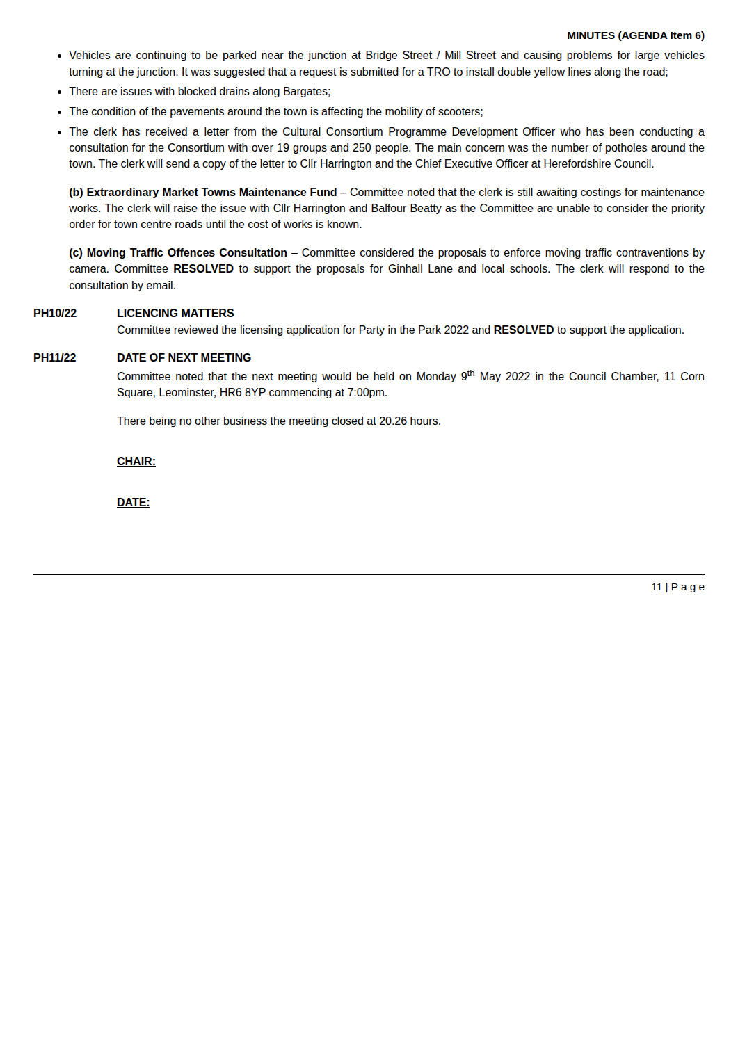MINUTES (AGENDA Item 6)
Vehicles are continuing to be parked near the junction at Bridge Street / Mill Street and causing problems for large vehicles turning at the junction. It was suggested that a request is submitted for a TRO to install double yellow lines along the road;
There are issues with blocked drains along Bargates;
The condition of the pavements around the town is affecting the mobility of scooters;
The clerk has received a letter from the Cultural Consortium Programme Development Officer who has been conducting a consultation for the Consortium with over 19 groups and 250 people. The main concern was the number of potholes around the town. The clerk will send a copy of the letter to Cllr Harrington and the Chief Executive Officer at Herefordshire Council.
(b) Extraordinary Market Towns Maintenance Fund – Committee noted that the clerk is still awaiting costings for maintenance works. The clerk will raise the issue with Cllr Harrington and Balfour Beatty as the Committee are unable to consider the priority order for town centre roads until the cost of works is known.
(c) Moving Traffic Offences Consultation – Committee considered the proposals to enforce moving traffic contraventions by camera. Committee RESOLVED to support the proposals for Ginhall Lane and local schools. The clerk will respond to the consultation by email.
PH10/22
LICENCING MATTERS Committee reviewed the licensing application for Party in the Park 2022 and RESOLVED to support the application.
PH11/22
DATE OF NEXT MEETING Committee noted that the next meeting would be held on Monday 9th May 2022 in the Council Chamber, 11 Corn Square, Leominster, HR6 8YP commencing at 7:00pm.
There being no other business the meeting closed at 20.26 hours.
CHAIR:
DATE:
11 | P a g e